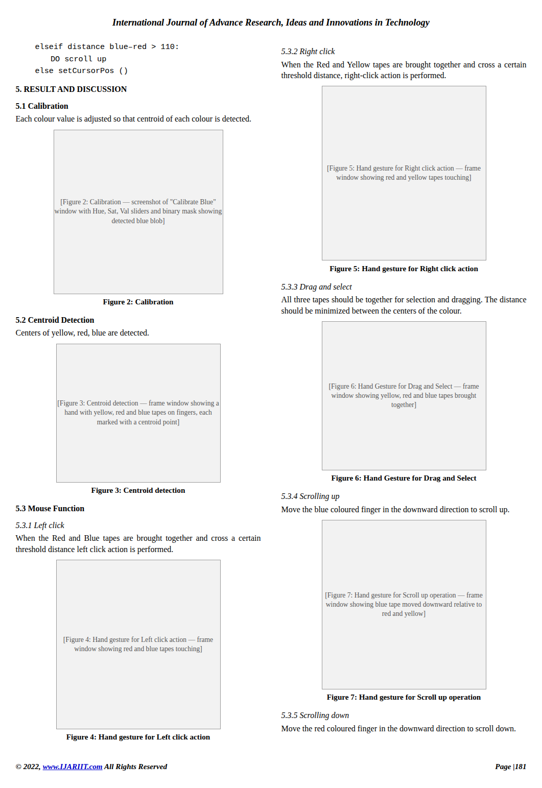International Journal of Advance Research, Ideas and Innovations in Technology
elseif distance blue–red > 110:
DO scroll up
else setCursorPos ()
5. RESULT AND DISCUSSION
5.1 Calibration
Each colour value is adjusted so that centroid of each colour is detected.
[Figure 2: Calibration — screenshot of "Calibrate Blue" window with Hue, Sat, Val sliders and binary mask showing detected blue blob]
Figure 2: Calibration
5.2 Centroid Detection
Centers of yellow, red, blue are detected.
[Figure 3: Centroid detection — frame window showing a hand with yellow, red and blue tapes on fingers, each marked with a centroid point]
Figure 3: Centroid detection
5.3 Mouse Function
5.3.1 Left click
When the Red and Blue tapes are brought together and cross a certain threshold distance left click action is performed.
[Figure 4: Hand gesture for Left click action — frame window showing red and blue tapes touching]
Figure 4: Hand gesture for Left click action
5.3.2 Right click
When the Red and Yellow tapes are brought together and cross a certain threshold distance, right-click action is performed.
[Figure 5: Hand gesture for Right click action — frame window showing red and yellow tapes touching]
Figure 5: Hand gesture for Right click action
5.3.3 Drag and select
All three tapes should be together for selection and dragging. The distance should be minimized between the centers of the colour.
[Figure 6: Hand Gesture for Drag and Select — frame window showing yellow, red and blue tapes brought together]
Figure 6: Hand Gesture for Drag and Select
5.3.4 Scrolling up
Move the blue coloured finger in the downward direction to scroll up.
[Figure 7: Hand gesture for Scroll up operation — frame window showing blue tape moved downward relative to red and yellow]
Figure 7: Hand gesture for Scroll up operation
5.3.5 Scrolling down
Move the red coloured finger in the downward direction to scroll down.
© 2022, www.IJARIIT.com All Rights Reserved Page |181